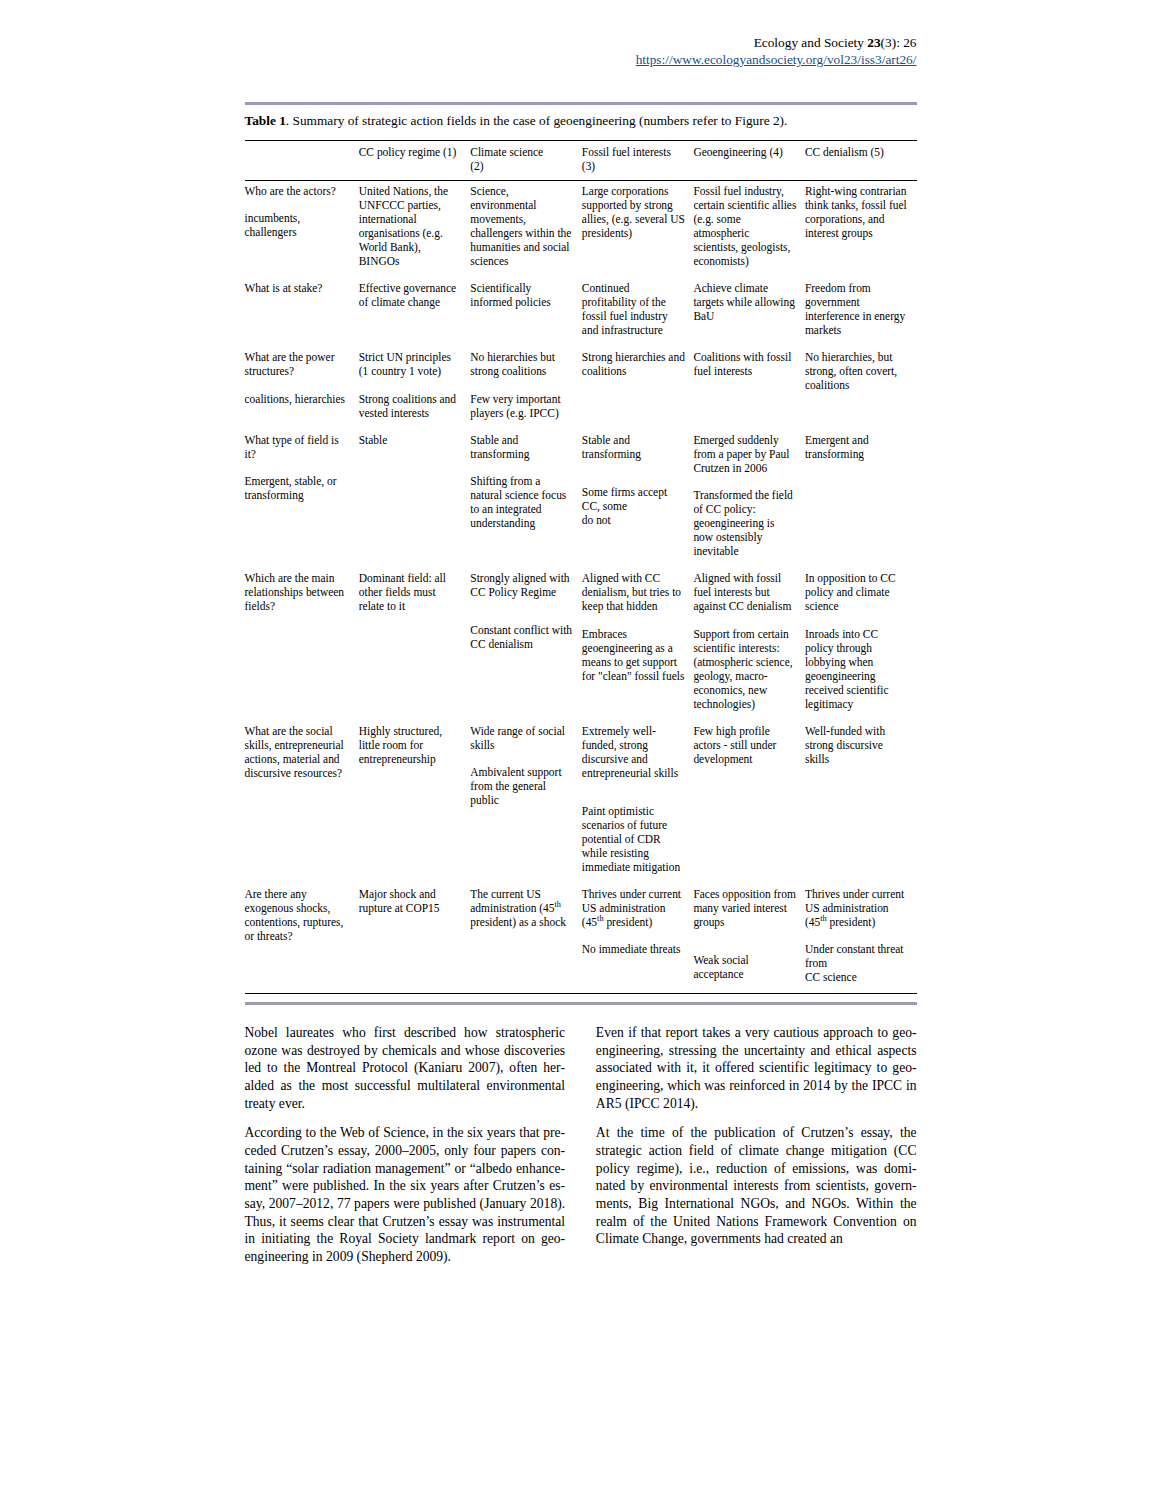Ecology and Society 23(3): 26
https://www.ecologyandsociety.org/vol23/iss3/art26/
Table 1. Summary of strategic action fields in the case of geoengineering (numbers refer to Figure 2).
| | CC policy regime (1) | Climate science (2) | Fossil fuel interests (3) | Geoengineering (4) | CC denialism (5) |
| --- | --- | --- | --- | --- | --- |
| Who are the actors? incumbents, challengers | United Nations, the UNFCCC parties, international organisations (e.g. World Bank), BINGOs | Science, environmental movements, challengers within the humanities and social sciences | Large corporations supported by strong allies, (e.g. several US presidents) | Fossil fuel industry, certain scientific allies (e.g. some atmospheric scientists, geologists, economists) | Right-wing contrarian think tanks, fossil fuel corporations, and interest groups |
| What is at stake? | Effective governance of climate change | Scientifically informed policies | Continued profitability of the fossil fuel industry and infrastructure | Achieve climate targets while allowing BaU | Freedom from government interference in energy markets |
| What are the power structures? coalitions, hierarchies | Strict UN principles (1 country 1 vote) Strong coalitions and vested interests | No hierarchies but strong coalitions Few very important players (e.g. IPCC) | Strong hierarchies and coalitions | Coalitions with fossil fuel interests | No hierarchies, but strong, often covert, coalitions |
| What type of field is it? Emergent, stable, or transforming | Stable | Stable and transforming Shifting from a natural science focus to an integrated understanding | Stable and transforming Some firms accept CC, some do not | Emerged suddenly from a paper by Paul Crutzen in 2006 Transformed the field of CC policy: geoengineering is now ostensibly inevitable | Emergent and transforming |
| Which are the main relationships between fields? | Dominant field: all other fields must relate to it | Strongly aligned with CC Policy Regime Constant conflict with CC denialism | Aligned with CC denialism, but tries to keep that hidden Embraces geoengineering as a means to get support for "clean" fossil fuels | Aligned with fossil fuel interests but against CC denialism Support from certain scientific interests: (atmospheric science, geology, macro-economics, new technologies) | In opposition to CC policy and climate science Inroads into CC policy through lobbying when geoengineering received scientific legitimacy |
| What are the social skills, entrepreneurial actions, material and discursive resources? | Highly structured, little room for entrepreneurship | Wide range of social skills Ambivalent support from the general public | Extremely well-funded, strong discursive and entrepreneurial skills Paint optimistic scenarios of future potential of CDR while resisting immediate mitigation | Few high profile actors - still under development | Well-funded with strong discursive skills |
| Are there any exogenous shocks, contentions, ruptures, or threats? | Major shock and rupture at COP15 | The current US administration (45 th president) as a shock | Thrives under current US administration (45 th president) No immediate threats | Faces opposition from many varied interest groups Weak social acceptance | Thrives under current US administration (45 th president) Under constant threat from CC science |
Nobel laureates who first described how stratospheric ozone was destroyed by chemicals and whose discoveries led to the Montreal Protocol (Kaniaru 2007), often heralded as the most successful multilateral environmental treaty ever.
According to the Web of Science, in the six years that preceded Crutzen’s essay, 2000–2005, only four papers containing “solar radiation management” or “albedo enhancement” were published. In the six years after Crutzen’s essay, 2007–2012, 77 papers were published (January 2018). Thus, it seems clear that Crutzen’s essay was instrumental in initiating the Royal Society landmark report on geoengineering in 2009 (Shepherd 2009).
Even if that report takes a very cautious approach to geoengineering, stressing the uncertainty and ethical aspects associated with it, it offered scientific legitimacy to geoengineering, which was reinforced in 2014 by the IPCC in AR5 (IPCC 2014).
At the time of the publication of Crutzen’s essay, the strategic action field of climate change mitigation (CC policy regime), i.e., reduction of emissions, was dominated by environmental interests from scientists, governments, Big International NGOs, and NGOs. Within the realm of the United Nations Framework Convention on Climate Change, governments had created an